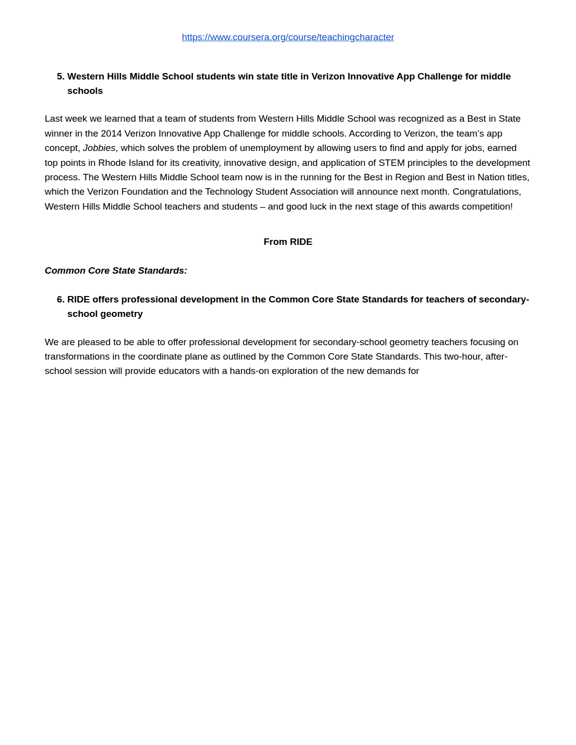https://www.coursera.org/course/teachingcharacter
Western Hills Middle School students win state title in Verizon Innovative App Challenge for middle schools
Last week we learned that a team of students from Western Hills Middle School was recognized as a Best in State winner in the 2014 Verizon Innovative App Challenge for middle schools. According to Verizon, the team’s app concept, Jobbies, which solves the problem of unemployment by allowing users to find and apply for jobs, earned top points in Rhode Island for its creativity, innovative design, and application of STEM principles to the development process. The Western Hills Middle School team now is in the running for the Best in Region and Best in Nation titles, which the Verizon Foundation and the Technology Student Association will announce next month. Congratulations, Western Hills Middle School teachers and students – and good luck in the next stage of this awards competition!
From RIDE
Common Core State Standards:
RIDE offers professional development in the Common Core State Standards for teachers of secondary-school geometry
We are pleased to be able to offer professional development for secondary-school geometry teachers focusing on transformations in the coordinate plane as outlined by the Common Core State Standards. This two-hour, after-school session will provide educators with a hands-on exploration of the new demands for